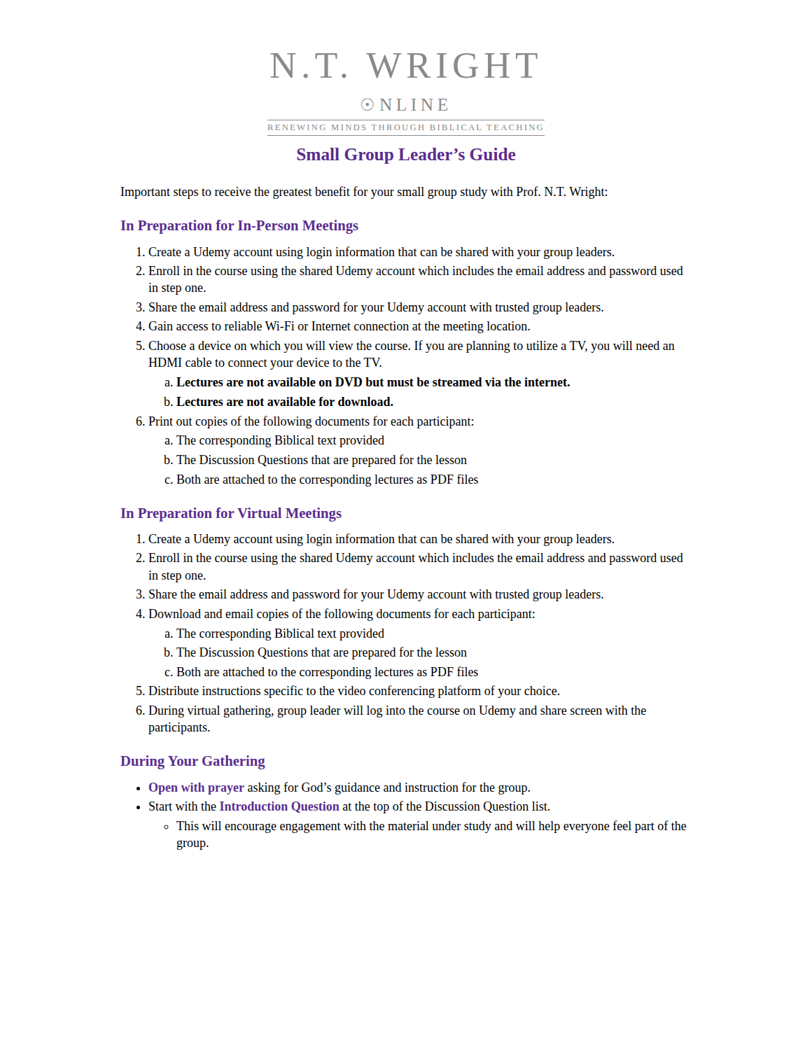N.T. WRIGHT
☉NLINE
RENEWING MINDS THROUGH BIBLICAL TEACHING
Small Group Leader’s Guide
Important steps to receive the greatest benefit for your small group study with Prof. N.T. Wright:
In Preparation for In-Person Meetings
Create a Udemy account using login information that can be shared with your group leaders.
Enroll in the course using the shared Udemy account which includes the email address and password used in step one.
Share the email address and password for your Udemy account with trusted group leaders.
Gain access to reliable Wi-Fi or Internet connection at the meeting location.
Choose a device on which you will view the course. If you are planning to utilize a TV, you will need an HDMI cable to connect your device to the TV.
Lectures are not available on DVD but must be streamed via the internet.
Lectures are not available for download.
Print out copies of the following documents for each participant:
The corresponding Biblical text provided
The Discussion Questions that are prepared for the lesson
Both are attached to the corresponding lectures as PDF files
In Preparation for Virtual Meetings
Create a Udemy account using login information that can be shared with your group leaders.
Enroll in the course using the shared Udemy account which includes the email address and password used in step one.
Share the email address and password for your Udemy account with trusted group leaders.
Download and email copies of the following documents for each participant:
The corresponding Biblical text provided
The Discussion Questions that are prepared for the lesson
Both are attached to the corresponding lectures as PDF files
Distribute instructions specific to the video conferencing platform of your choice.
During virtual gathering, group leader will log into the course on Udemy and share screen with the participants.
During Your Gathering
Open with prayer asking for God’s guidance and instruction for the group.
Start with the Introduction Question at the top of the Discussion Question list.
This will encourage engagement with the material under study and will help everyone feel part of the group.